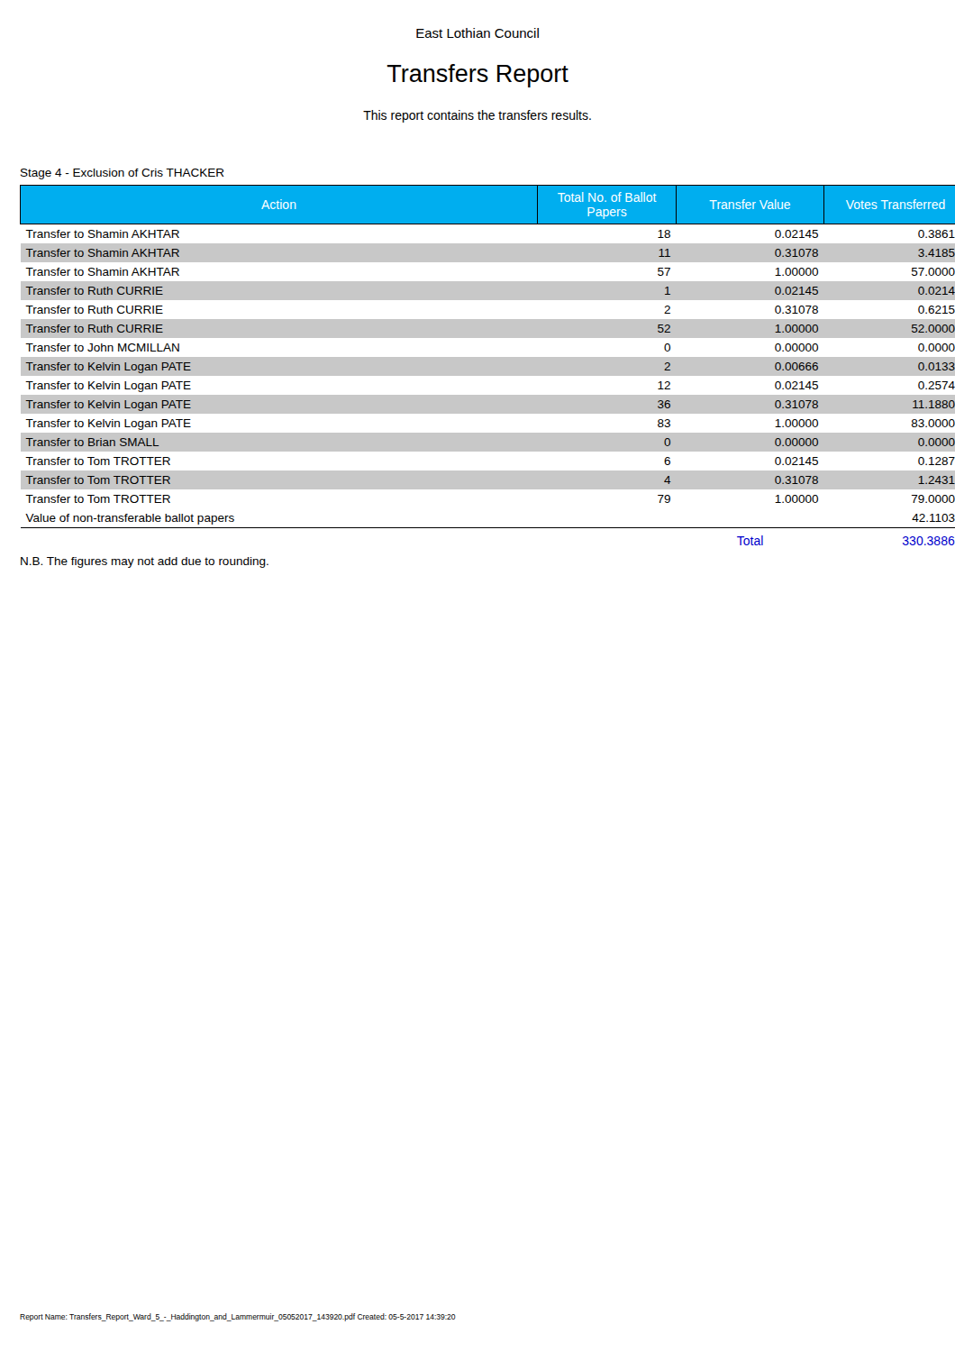East Lothian Council
Transfers Report
This report contains the transfers results.
Stage 4 - Exclusion of Cris THACKER
| Action | Total No. of Ballot Papers | Transfer Value | Votes Transferred |
| --- | --- | --- | --- |
| Transfer to Shamin AKHTAR | 18 | 0.02145 | 0.38610 |
| Transfer to Shamin AKHTAR | 11 | 0.31078 | 3.41858 |
| Transfer to Shamin AKHTAR | 57 | 1.00000 | 57.00000 |
| Transfer to Ruth CURRIE | 1 | 0.02145 | 0.02145 |
| Transfer to Ruth CURRIE | 2 | 0.31078 | 0.62156 |
| Transfer to Ruth CURRIE | 52 | 1.00000 | 52.00000 |
| Transfer to John MCMILLAN | 0 | 0.00000 | 0.00000 |
| Transfer to Kelvin Logan PATE | 2 | 0.00666 | 0.01332 |
| Transfer to Kelvin Logan PATE | 12 | 0.02145 | 0.25740 |
| Transfer to Kelvin Logan PATE | 36 | 0.31078 | 11.18808 |
| Transfer to Kelvin Logan PATE | 83 | 1.00000 | 83.00000 |
| Transfer to Brian SMALL | 0 | 0.00000 | 0.00000 |
| Transfer to Tom TROTTER | 6 | 0.02145 | 0.12870 |
| Transfer to Tom TROTTER | 4 | 0.31078 | 1.24312 |
| Transfer to Tom TROTTER | 79 | 1.00000 | 79.00000 |
| Value of non-transferable ballot papers | | | 42.11031 |
| | | Total | 330.38862 |
N.B. The figures may not add due to rounding.
Report Name: Transfers_Report_Ward_5_-_Haddington_and_Lammermuir_05052017_143920.pdf Created: 05-5-2017 14:39:20